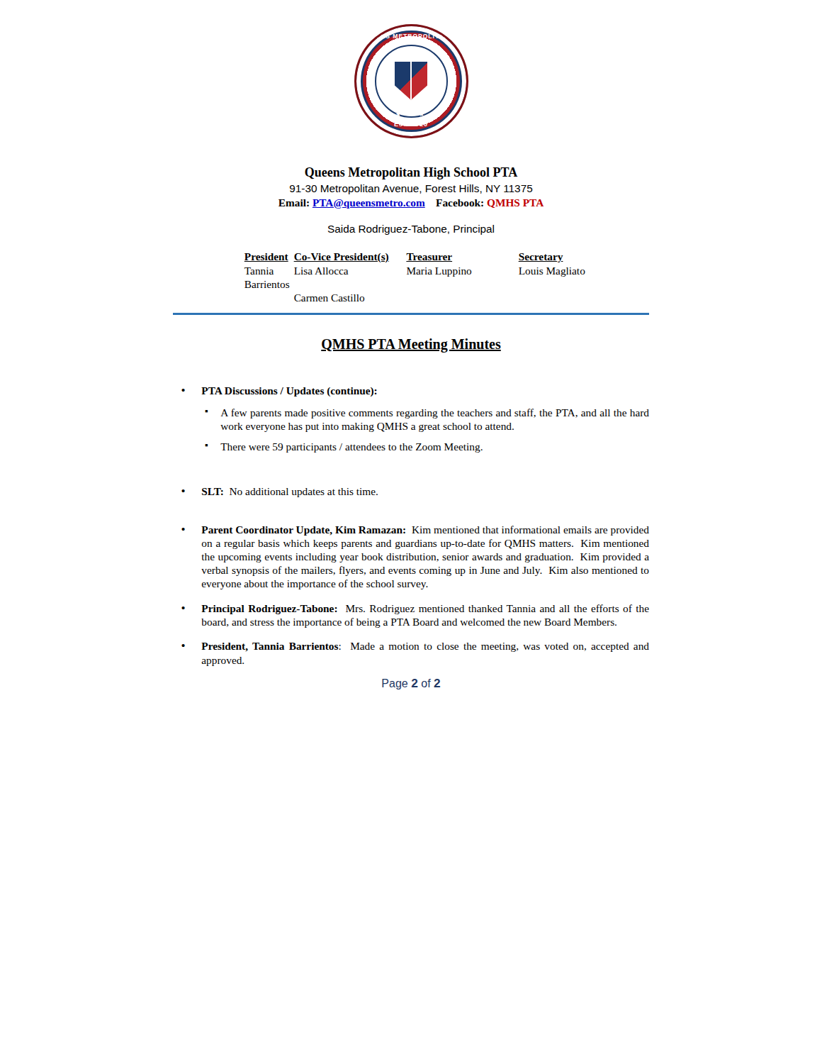QUEENS METROPOLITAN HS
★ ★ ★
Est. 2010
Queens Metropolitan High School PTA
91-30 Metropolitan Avenue, Forest Hills, NY 11375
Email: PTA@queensmetro.com Facebook: QMHS PTA
Saida Rodriguez-Tabone, Principal
| President | Co-Vice President(s) | Treasurer | Secretary |
| Tannia Barrientos | Lisa Allocca | Maria Luppino | Louis Magliato |
| | Carmen Castillo | | |
QMHS PTA Meeting Minutes
PTA Discussions / Updates (continue):
A few parents made positive comments regarding the teachers and staff, the PTA, and all the hard work everyone has put into making QMHS a great school to attend.
There were 59 participants / attendees to the Zoom Meeting.
SLT: No additional updates at this time.
Parent Coordinator Update, Kim Ramazan: Kim mentioned that informational emails are provided on a regular basis which keeps parents and guardians up-to-date for QMHS matters. Kim mentioned the upcoming events including year book distribution, senior awards and graduation. Kim provided a verbal synopsis of the mailers, flyers, and events coming up in June and July. Kim also mentioned to everyone about the importance of the school survey.
Principal Rodriguez-Tabone: Mrs. Rodriguez mentioned thanked Tannia and all the efforts of the board, and stress the importance of being a PTA Board and welcomed the new Board Members.
President, Tannia Barrientos: Made a motion to close the meeting, was voted on, accepted and approved.
Page 2 of 2